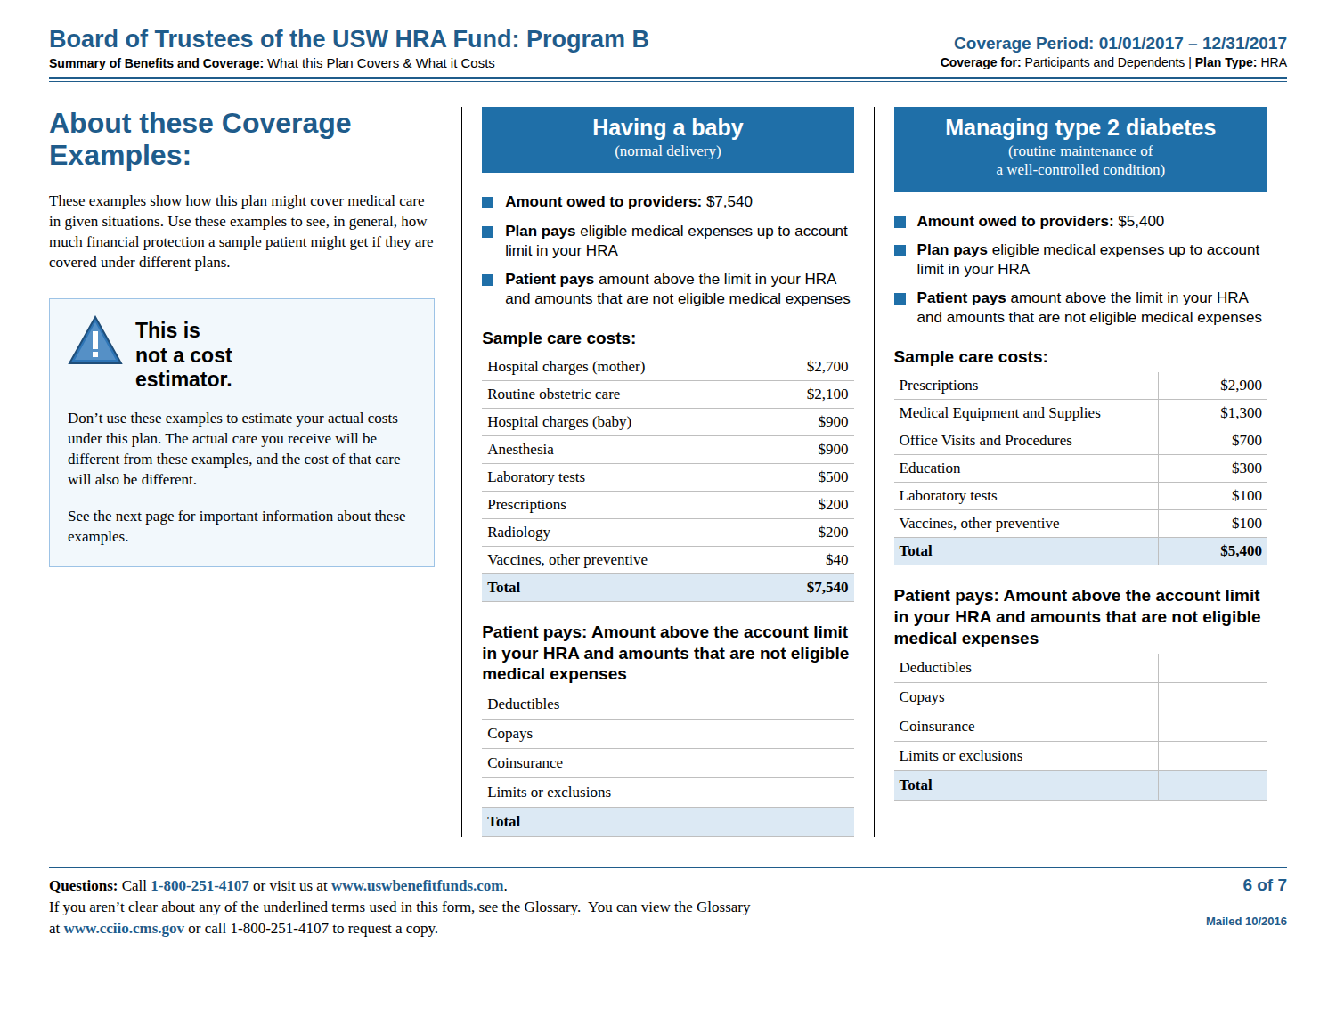Board of Trustees of the USW HRA Fund: Program B
Coverage Period: 01/01/2017 – 12/31/2017
Summary of Benefits and Coverage: What this Plan Covers & What it Costs
Coverage for: Participants and Dependents | Plan Type: HRA
About these Coverage Examples:
These examples show how this plan might cover medical care in given situations. Use these examples to see, in general, how much financial protection a sample patient might get if they are covered under different plans.
This is
not a cost
estimator.
Don’t use these examples to estimate your actual costs under this plan. The actual care you receive will be different from these examples, and the cost of that care will also be different.
See the next page for important information about these examples.
Having a baby
(normal delivery)
Amount owed to providers: $7,540
Plan pays eligible medical expenses up to account limit in your HRA
Patient pays amount above the limit in your HRA and amounts that are not eligible medical expenses
Sample care costs:
| Hospital charges (mother) | $2,700 |
| Routine obstetric care | $2,100 |
| Hospital charges (baby) | $900 |
| Anesthesia | $900 |
| Laboratory tests | $500 |
| Prescriptions | $200 |
| Radiology | $200 |
| Vaccines, other preventive | $40 |
| Total | $7,540 |
Patient pays: Amount above the account limit in your HRA and amounts that are not eligible medical expenses
| Deductibles | |
| Copays | |
| Coinsurance | |
| Limits or exclusions | |
| Total | |
Managing type 2 diabetes
(routine maintenance of
a well-controlled condition)
Amount owed to providers: $5,400
Plan pays eligible medical expenses up to account limit in your HRA
Patient pays amount above the limit in your HRA and amounts that are not eligible medical expenses
Sample care costs:
| Prescriptions | $2,900 |
| Medical Equipment and Supplies | $1,300 |
| Office Visits and Procedures | $700 |
| Education | $300 |
| Laboratory tests | $100 |
| Vaccines, other preventive | $100 |
| Total | $5,400 |
Patient pays: Amount above the account limit in your HRA and amounts that are not eligible medical expenses
| Deductibles | |
| Copays | |
| Coinsurance | |
| Limits or exclusions | |
| Total | |
Questions: Call 1-800-251-4107 or visit us at www.uswbenefitfunds.com.
If you aren’t clear about any of the underlined terms used in this form, see the Glossary. You can view the Glossary
at www.cciio.cms.gov or call 1-800-251-4107 to request a copy.
6 of 7
Mailed 10/2016